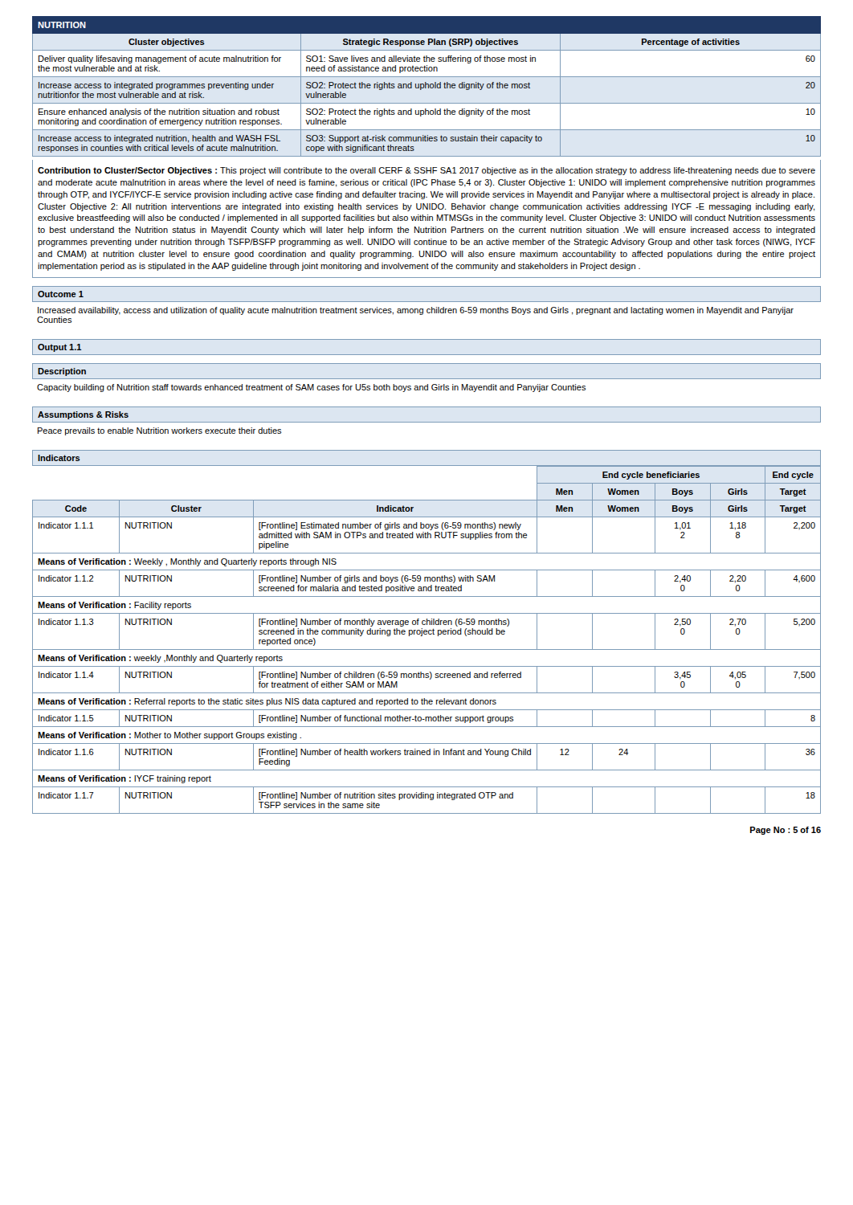| NUTRITION |
| Cluster objectives | Strategic Response Plan (SRP) objectives | Percentage of activities |
| Deliver quality lifesaving management of acute malnutrition for the most vulnerable and at risk. | SO1: Save lives and alleviate the suffering of those most in need of assistance and protection | 60 |
| Increase access to integrated programmes preventing under nutritionfor the most vulnerable and at risk. | SO2: Protect the rights and uphold the dignity of the most vulnerable | 20 |
| Ensure enhanced analysis of the nutrition situation and robust monitoring and coordination of emergency nutrition responses. | SO2: Protect the rights and uphold the dignity of the most vulnerable | 10 |
| Increase access to integrated nutrition, health and WASH FSL responses in counties with critical levels of acute malnutrition. | SO3: Support at-risk communities to sustain their capacity to cope with significant threats | 10 |
Contribution to Cluster/Sector Objectives : This project will contribute to the overall CERF & SSHF SA1 2017 objective as in the allocation strategy to address life-threatening needs due to severe and moderate acute malnutrition in areas where the level of need is famine, serious or critical (IPC Phase 5,4 or 3). Cluster Objective 1: UNIDO will implement comprehensive nutrition programmes through OTP, and IYCF/IYCF-E service provision including active case finding and defaulter tracing. We will provide services in Mayendit and Panyijar where a multisectoral project is already in place. Cluster Objective 2: All nutrition interventions are integrated into existing health services by UNIDO. Behavior change communication activities addressing IYCF -E messaging including early, exclusive breastfeeding will also be conducted / implemented in all supported facilities but also within MTMSGs in the community level. Cluster Objective 3: UNIDO will conduct Nutrition assessments to best understand the Nutrition status in Mayendit County which will later help inform the Nutrition Partners on the current nutrition situation .We will ensure increased access to integrated programmes preventing under nutrition through TSFP/BSFP programming as well. UNIDO will continue to be an active member of the Strategic Advisory Group and other task forces (NIWG, IYCF and CMAM) at nutrition cluster level to ensure good coordination and quality programming. UNIDO will also ensure maximum accountability to affected populations during the entire project implementation period as is stipulated in the AAP guideline through joint monitoring and involvement of the community and stakeholders in Project design .
Outcome 1
Increased availability, access and utilization of quality acute malnutrition treatment services, among children 6-59 months Boys and Girls , pregnant and lactating women in Mayendit and Panyijar Counties
Output 1.1
Description
Capacity building of Nutrition staff towards enhanced treatment of SAM cases for U5s both boys and Girls in Mayendit and Panyijar Counties
Assumptions & Risks
Peace prevails to enable Nutrition workers execute their duties
Indicators
| | | | End cycle beneficiaries | End cycle |
| Men | Women | Boys | Girls | Target |
| Code | Cluster | Indicator | Men | Women | Boys | Girls | Target |
| Indicator 1.1.1 | NUTRITION | [Frontline] Estimated number of girls and boys (6-59 months) newly admitted with SAM in OTPs and treated with RUTF supplies from the pipeline | | | 1,01 2 | 1,18 8 | 2,200 |
| Means of Verification : Weekly , Monthly and Quarterly reports through NIS |
| Indicator 1.1.2 | NUTRITION | [Frontline] Number of girls and boys (6-59 months) with SAM screened for malaria and tested positive and treated | | | 2,40 0 | 2,20 0 | 4,600 |
| Means of Verification : Facility reports |
| Indicator 1.1.3 | NUTRITION | [Frontline] Number of monthly average of children (6-59 months) screened in the community during the project period (should be reported once) | | | 2,50 0 | 2,70 0 | 5,200 |
| Means of Verification : weekly ,Monthly and Quarterly reports |
| Indicator 1.1.4 | NUTRITION | [Frontline] Number of children (6-59 months) screened and referred for treatment of either SAM or MAM | | | 3,45 0 | 4,05 0 | 7,500 |
| Means of Verification : Referral reports to the static sites plus NIS data captured and reported to the relevant donors |
| Indicator 1.1.5 | NUTRITION | [Frontline] Number of functional mother-to-mother support groups | | | | | 8 |
| Means of Verification : Mother to Mother support Groups existing . |
| Indicator 1.1.6 | NUTRITION | [Frontline] Number of health workers trained in Infant and Young Child Feeding | 12 | 24 | | | 36 |
| Means of Verification : IYCF training report |
| Indicator 1.1.7 | NUTRITION | [Frontline] Number of nutrition sites providing integrated OTP and TSFP services in the same site | | | | | 18 |
Page No : 5 of 16